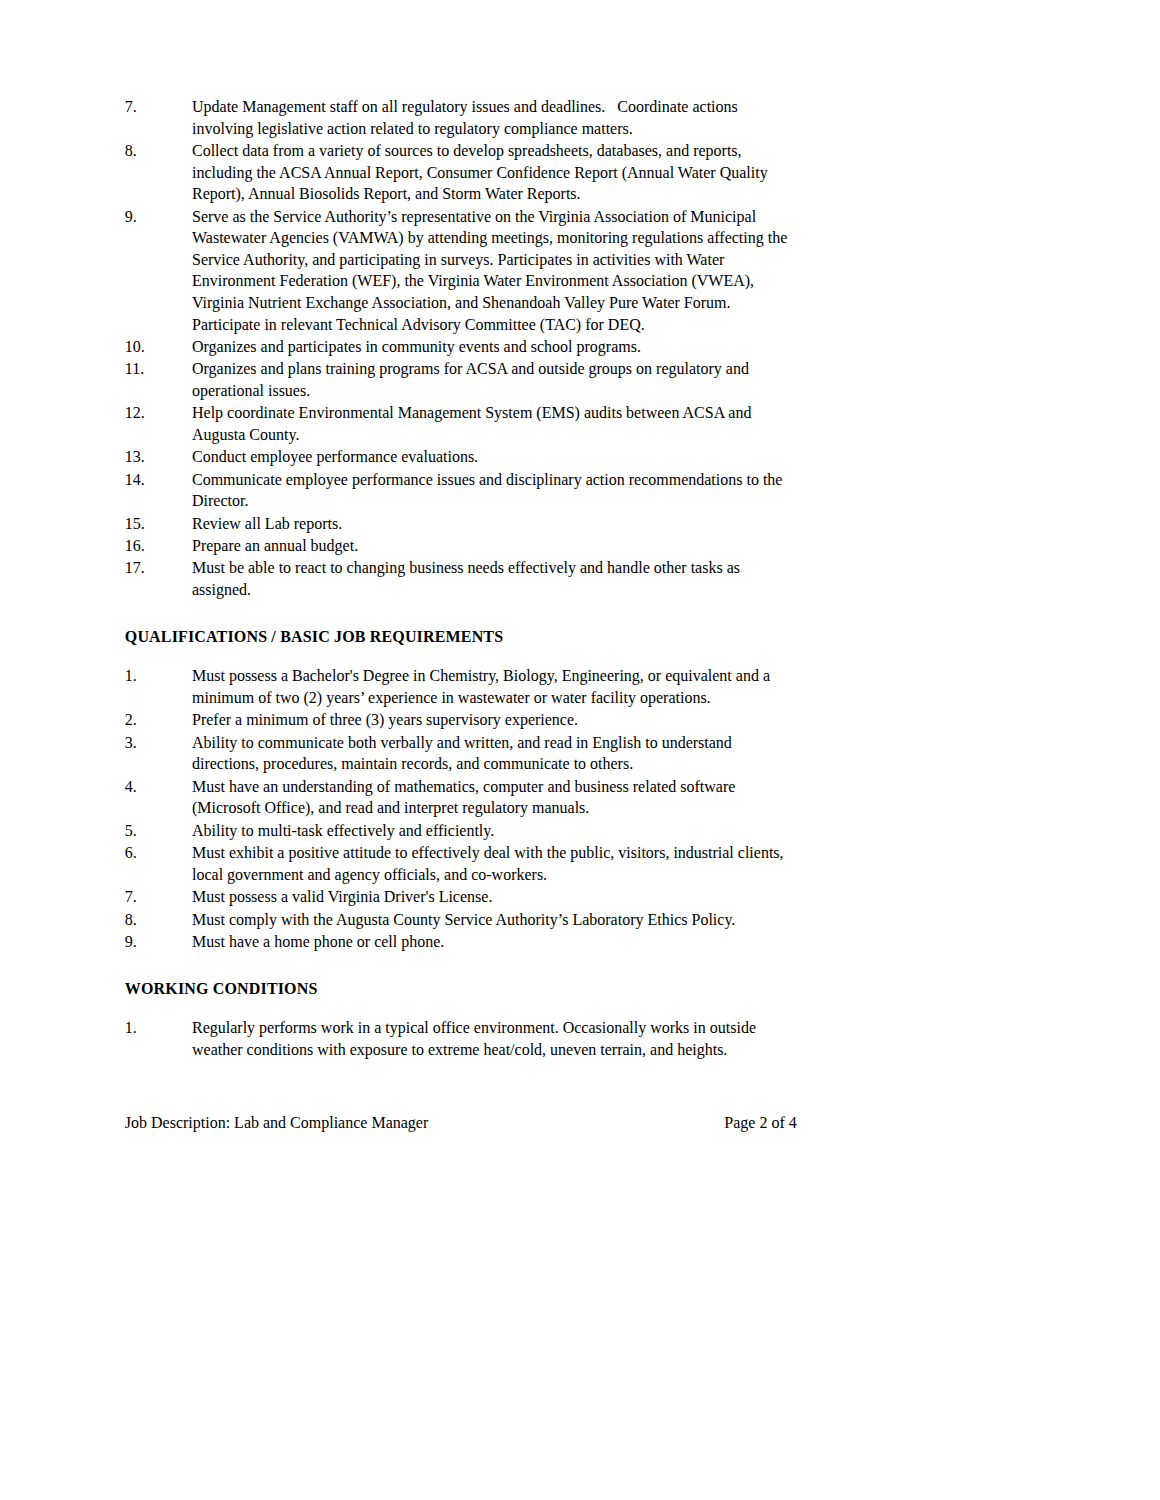7. Update Management staff on all regulatory issues and deadlines. Coordinate actions involving legislative action related to regulatory compliance matters.
8. Collect data from a variety of sources to develop spreadsheets, databases, and reports, including the ACSA Annual Report, Consumer Confidence Report (Annual Water Quality Report), Annual Biosolids Report, and Storm Water Reports.
9. Serve as the Service Authority’s representative on the Virginia Association of Municipal Wastewater Agencies (VAMWA) by attending meetings, monitoring regulations affecting the Service Authority, and participating in surveys. Participates in activities with Water Environment Federation (WEF), the Virginia Water Environment Association (VWEA), Virginia Nutrient Exchange Association, and Shenandoah Valley Pure Water Forum. Participate in relevant Technical Advisory Committee (TAC) for DEQ.
10. Organizes and participates in community events and school programs.
11. Organizes and plans training programs for ACSA and outside groups on regulatory and operational issues.
12. Help coordinate Environmental Management System (EMS) audits between ACSA and Augusta County.
13. Conduct employee performance evaluations.
14. Communicate employee performance issues and disciplinary action recommendations to the Director.
15. Review all Lab reports.
16. Prepare an annual budget.
17. Must be able to react to changing business needs effectively and handle other tasks as assigned.
QUALIFICATIONS / BASIC JOB REQUIREMENTS
1. Must possess a Bachelor's Degree in Chemistry, Biology, Engineering, or equivalent and a minimum of two (2) years’ experience in wastewater or water facility operations.
2. Prefer a minimum of three (3) years supervisory experience.
3. Ability to communicate both verbally and written, and read in English to understand directions, procedures, maintain records, and communicate to others.
4. Must have an understanding of mathematics, computer and business related software (Microsoft Office), and read and interpret regulatory manuals.
5. Ability to multi-task effectively and efficiently.
6. Must exhibit a positive attitude to effectively deal with the public, visitors, industrial clients, local government and agency officials, and co-workers.
7. Must possess a valid Virginia Driver's License.
8. Must comply with the Augusta County Service Authority’s Laboratory Ethics Policy.
9. Must have a home phone or cell phone.
WORKING CONDITIONS
1. Regularly performs work in a typical office environment. Occasionally works in outside weather conditions with exposure to extreme heat/cold, uneven terrain, and heights.
Job Description: Lab and Compliance Manager
Page 2 of 4